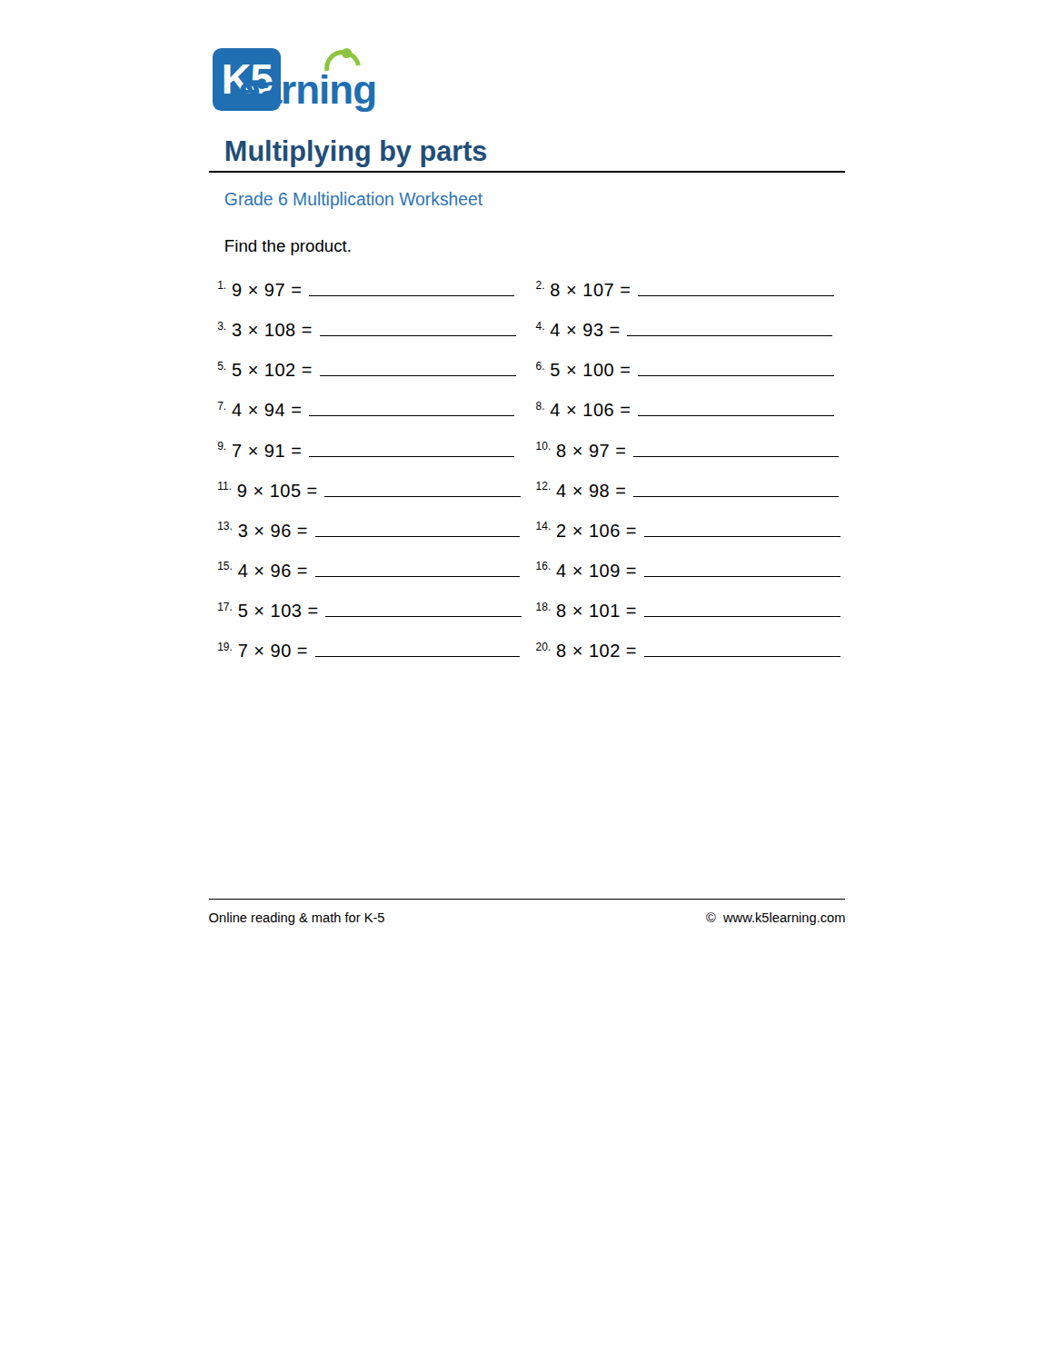K5
Learning
Multiplying by parts
Grade 6 Multiplication Worksheet
Find the product.
| 1. 9 × 97 = | 2. 8 × 107 = |
| 3. 3 × 108 = | 4. 4 × 93 = |
| 5. 5 × 102 = | 6. 5 × 100 = |
| 7. 4 × 94 = | 8. 4 × 106 = |
| 9. 7 × 91 = | 10. 8 × 97 = |
| 11. 9 × 105 = | 12. 4 × 98 = |
| 13. 3 × 96 = | 14. 2 × 106 = |
| 15. 4 × 96 = | 16. 4 × 109 = |
| 17. 5 × 103 = | 18. 8 × 101 = |
| 19. 7 × 90 = | 20. 8 × 102 = |
Online reading & math for K-5 © www.k5learning.com